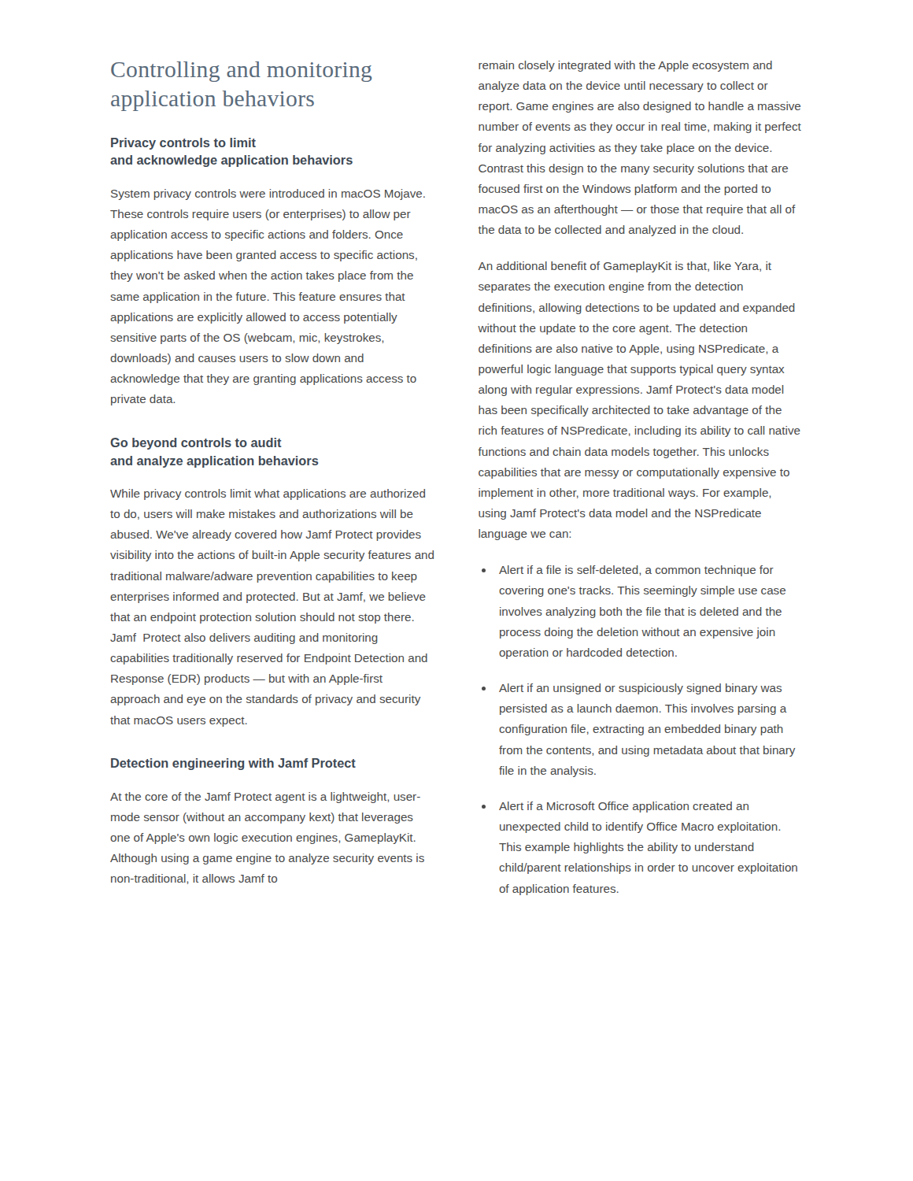Controlling and monitoring application behaviors
Privacy controls to limit
and acknowledge application behaviors
System privacy controls were introduced in macOS Mojave. These controls require users (or enterprises) to allow per application access to specific actions and folders. Once applications have been granted access to specific actions, they won't be asked when the action takes place from the same application in the future. This feature ensures that applications are explicitly allowed to access potentially sensitive parts of the OS (webcam, mic, keystrokes, downloads) and causes users to slow down and acknowledge that they are granting applications access to private data.
Go beyond controls to audit
and analyze application behaviors
While privacy controls limit what applications are authorized to do, users will make mistakes and authorizations will be abused. We've already covered how Jamf Protect provides visibility into the actions of built-in Apple security features and traditional malware/adware prevention capabilities to keep enterprises informed and protected. But at Jamf, we believe that an endpoint protection solution should not stop there. Jamf Protect also delivers auditing and monitoring capabilities traditionally reserved for Endpoint Detection and Response (EDR) products — but with an Apple-first approach and eye on the standards of privacy and security that macOS users expect.
Detection engineering with Jamf Protect
At the core of the Jamf Protect agent is a lightweight, user-mode sensor (without an accompany kext) that leverages one of Apple's own logic execution engines, GameplayKit. Although using a game engine to analyze security events is non-traditional, it allows Jamf to
remain closely integrated with the Apple ecosystem and analyze data on the device until necessary to collect or report. Game engines are also designed to handle a massive number of events as they occur in real time, making it perfect for analyzing activities as they take place on the device. Contrast this design to the many security solutions that are focused first on the Windows platform and the ported to macOS as an afterthought — or those that require that all of the data to be collected and analyzed in the cloud.
An additional benefit of GameplayKit is that, like Yara, it separates the execution engine from the detection definitions, allowing detections to be updated and expanded without the update to the core agent. The detection definitions are also native to Apple, using NSPredicate, a powerful logic language that supports typical query syntax along with regular expressions. Jamf Protect's data model has been specifically architected to take advantage of the rich features of NSPredicate, including its ability to call native functions and chain data models together. This unlocks capabilities that are messy or computationally expensive to implement in other, more traditional ways. For example, using Jamf Protect's data model and the NSPredicate language we can:
Alert if a file is self-deleted, a common technique for covering one's tracks. This seemingly simple use case involves analyzing both the file that is deleted and the process doing the deletion without an expensive join operation or hardcoded detection.
Alert if an unsigned or suspiciously signed binary was persisted as a launch daemon. This involves parsing a configuration file, extracting an embedded binary path from the contents, and using metadata about that binary file in the analysis.
Alert if a Microsoft Office application created an unexpected child to identify Office Macro exploitation. This example highlights the ability to understand child/parent relationships in order to uncover exploitation of application features.